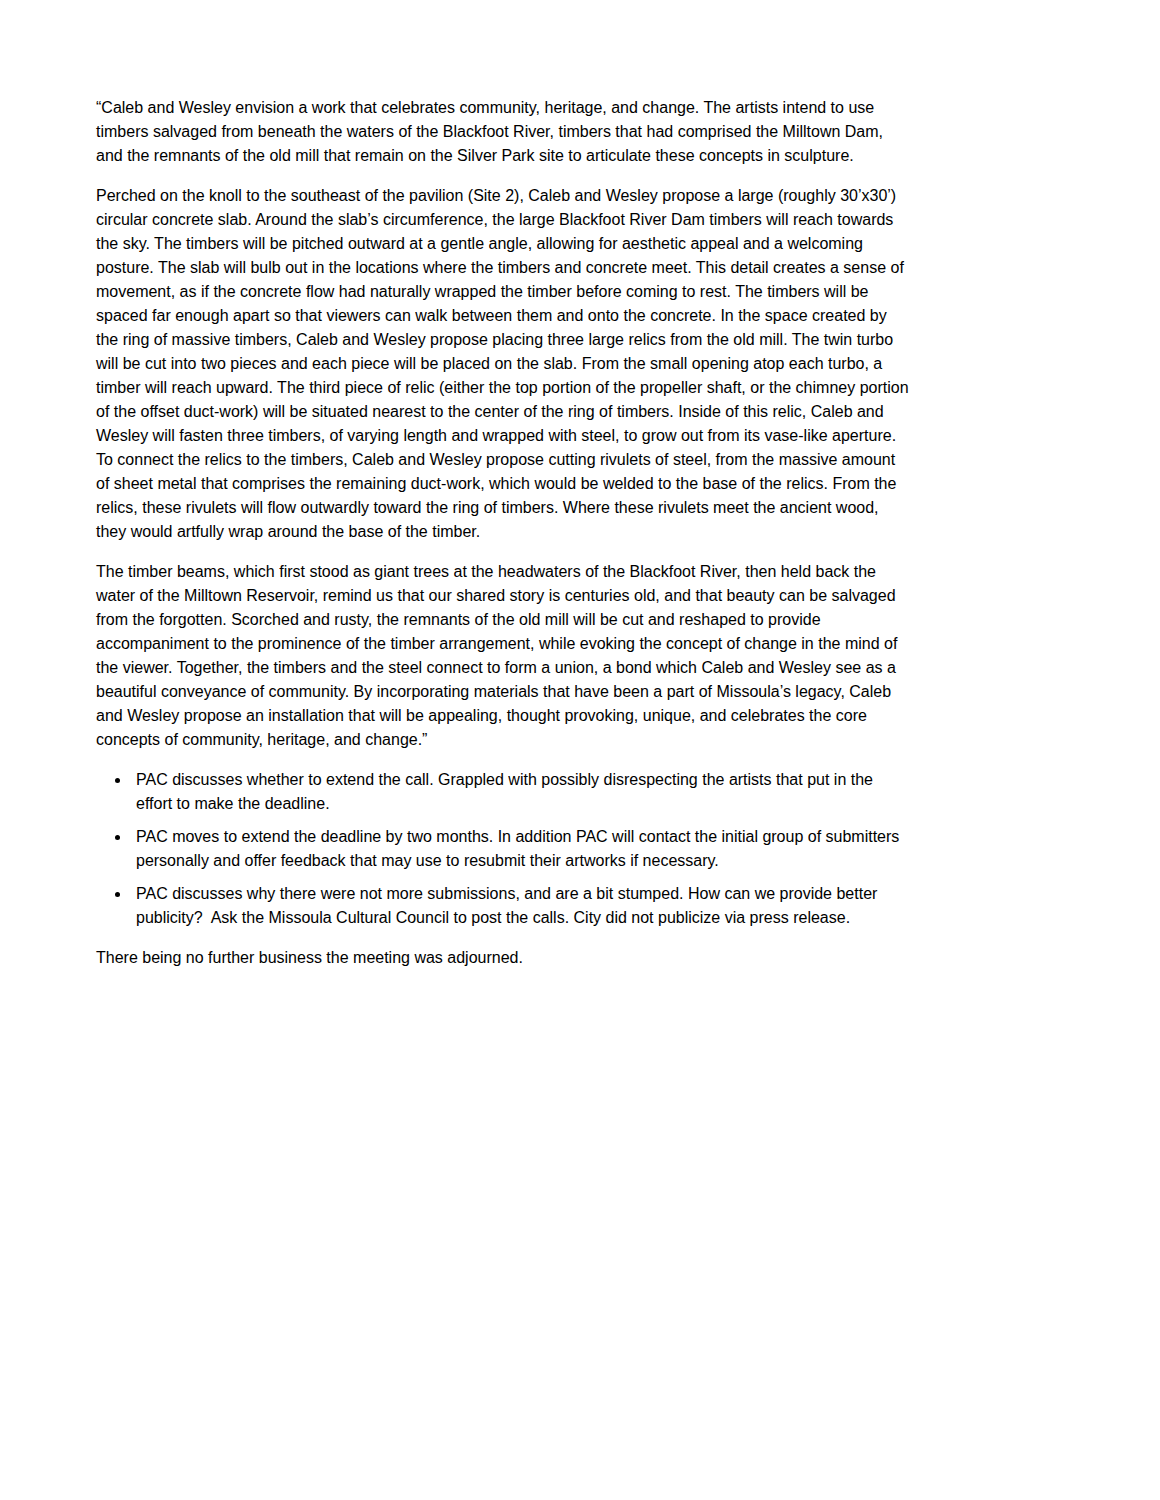“Caleb and Wesley envision a work that celebrates community, heritage, and change. The artists intend to use timbers salvaged from beneath the waters of the Blackfoot River, timbers that had comprised the Milltown Dam, and the remnants of the old mill that remain on the Silver Park site to articulate these concepts in sculpture.
Perched on the knoll to the southeast of the pavilion (Site 2), Caleb and Wesley propose a large (roughly 30’x30’) circular concrete slab. Around the slab’s circumference, the large Blackfoot River Dam timbers will reach towards the sky. The timbers will be pitched outward at a gentle angle, allowing for aesthetic appeal and a welcoming posture. The slab will bulb out in the locations where the timbers and concrete meet. This detail creates a sense of movement, as if the concrete flow had naturally wrapped the timber before coming to rest. The timbers will be spaced far enough apart so that viewers can walk between them and onto the concrete. In the space created by the ring of massive timbers, Caleb and Wesley propose placing three large relics from the old mill. The twin turbo will be cut into two pieces and each piece will be placed on the slab. From the small opening atop each turbo, a timber will reach upward. The third piece of relic (either the top portion of the propeller shaft, or the chimney portion of the offset duct-work) will be situated nearest to the center of the ring of timbers. Inside of this relic, Caleb and Wesley will fasten three timbers, of varying length and wrapped with steel, to grow out from its vase-like aperture. To connect the relics to the timbers, Caleb and Wesley propose cutting rivulets of steel, from the massive amount of sheet metal that comprises the remaining duct-work, which would be welded to the base of the relics. From the relics, these rivulets will flow outwardly toward the ring of timbers. Where these rivulets meet the ancient wood, they would artfully wrap around the base of the timber.
The timber beams, which first stood as giant trees at the headwaters of the Blackfoot River, then held back the water of the Milltown Reservoir, remind us that our shared story is centuries old, and that beauty can be salvaged from the forgotten. Scorched and rusty, the remnants of the old mill will be cut and reshaped to provide accompaniment to the prominence of the timber arrangement, while evoking the concept of change in the mind of the viewer. Together, the timbers and the steel connect to form a union, a bond which Caleb and Wesley see as a beautiful conveyance of community. By incorporating materials that have been a part of Missoula’s legacy, Caleb and Wesley propose an installation that will be appealing, thought provoking, unique, and celebrates the core concepts of community, heritage, and change.”
PAC discusses whether to extend the call. Grappled with possibly disrespecting the artists that put in the effort to make the deadline.
PAC moves to extend the deadline by two months. In addition PAC will contact the initial group of submitters personally and offer feedback that may use to resubmit their artworks if necessary.
PAC discusses why there were not more submissions, and are a bit stumped. How can we provide better publicity? Ask the Missoula Cultural Council to post the calls. City did not publicize via press release.
There being no further business the meeting was adjourned.